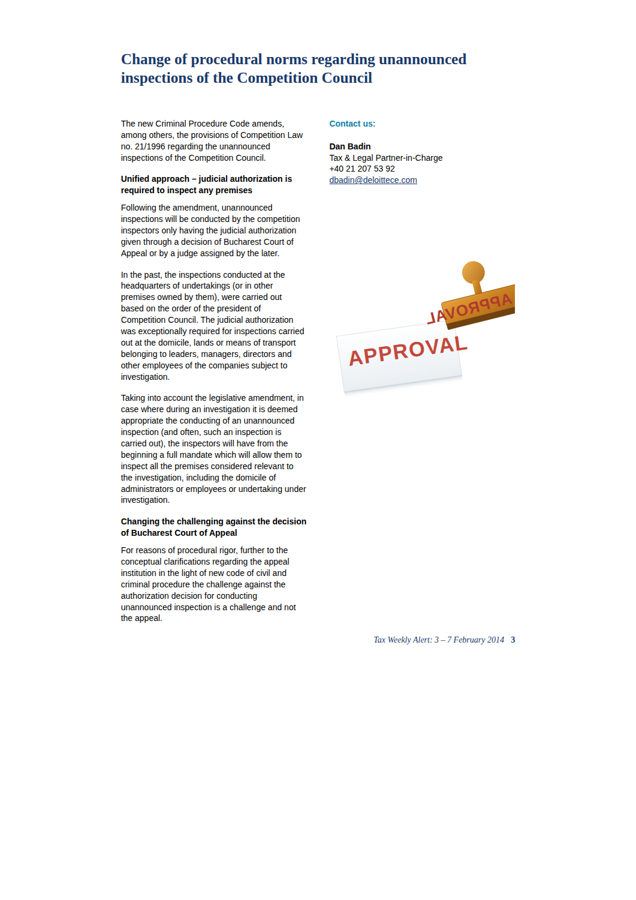Change of procedural norms regarding unannounced inspections of the Competition Council
The new Criminal Procedure Code amends, among others, the provisions of Competition Law no. 21/1996 regarding the unannounced inspections of the Competition Council.
Unified approach – judicial authorization is required to inspect any premises
Following the amendment, unannounced inspections will be conducted by the competition inspectors only having the judicial authorization given through a decision of Bucharest Court of Appeal or by a judge assigned by the later.
In the past, the inspections conducted at the headquarters of undertakings (or in other premises owned by them), were carried out based on the order of the president of Competition Council. The judicial authorization was exceptionally required for inspections carried out at the domicile, lands or means of transport belonging to leaders, managers, directors and other employees of the companies subject to investigation.
Taking into account the legislative amendment, in case where during an investigation it is deemed appropriate the conducting of an unannounced inspection (and often, such an inspection is carried out), the inspectors will have from the beginning a full mandate which will allow them to inspect all the premises considered relevant to the investigation, including the domicile of administrators or employees or undertaking under investigation.
Changing the challenging against the decision of Bucharest Court of Appeal
For reasons of procedural rigor, further to the conceptual clarifications regarding the appeal institution in the light of new code of civil and criminal procedure the challenge against the authorization decision for conducting unannounced inspection is a challenge and not the appeal.
Contact us:
Dan Badin
Tax & Legal Partner-in-Charge
+40 21 207 53 92
dbadin@deloittece.com
APPROVAL APPROVAL
Tax Weekly Alert: 3 – 7 February 20143